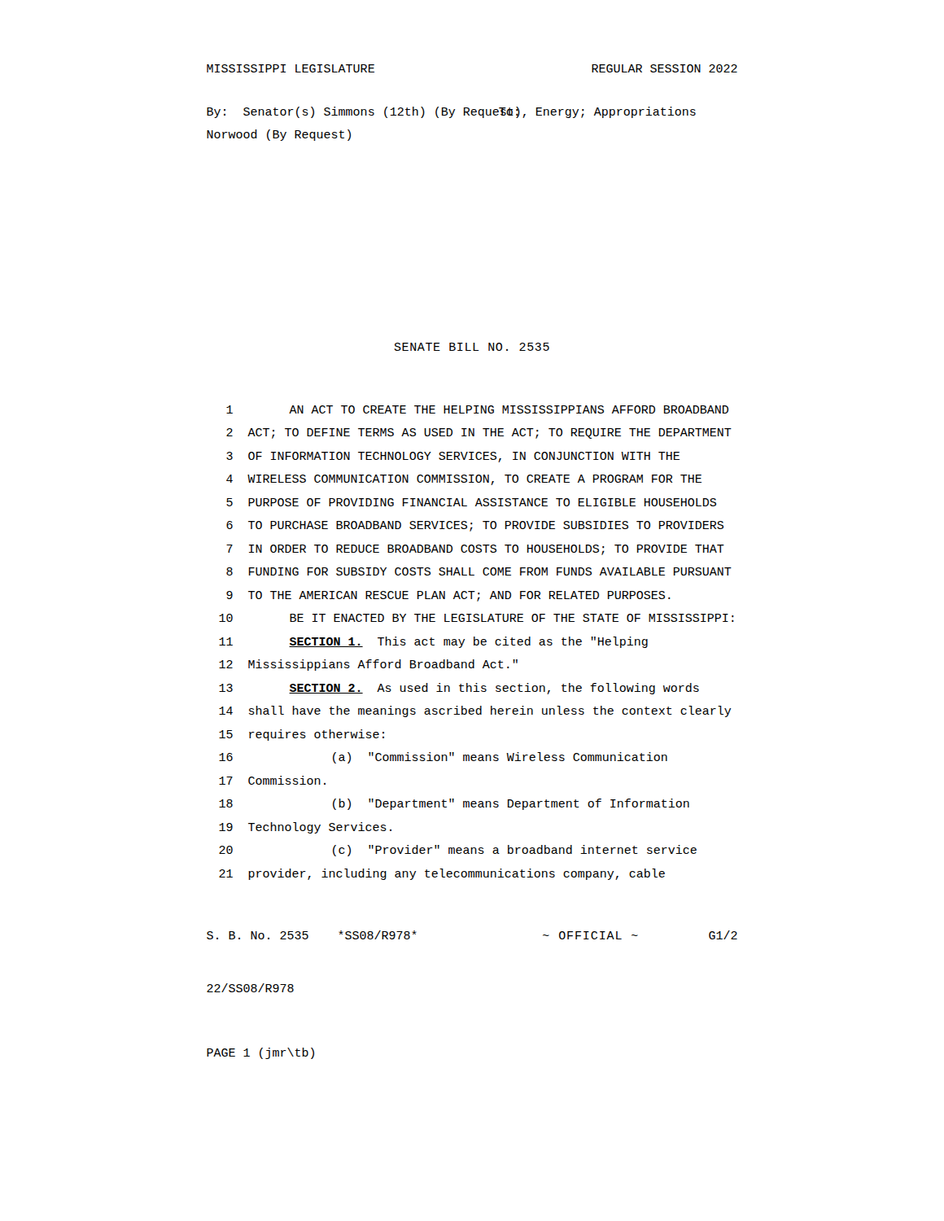MISSISSIPPI LEGISLATURE REGULAR SESSION 2022
By: Senator(s) Simmons (12th) (By Request), Norwood (By Request)
To: Energy; Appropriations
SENATE BILL NO. 2535
AN ACT TO CREATE THE HELPING MISSISSIPPIANS AFFORD BROADBAND
ACT; TO DEFINE TERMS AS USED IN THE ACT; TO REQUIRE THE DEPARTMENT
OF INFORMATION TECHNOLOGY SERVICES, IN CONJUNCTION WITH THE
WIRELESS COMMUNICATION COMMISSION, TO CREATE A PROGRAM FOR THE
PURPOSE OF PROVIDING FINANCIAL ASSISTANCE TO ELIGIBLE HOUSEHOLDS
TO PURCHASE BROADBAND SERVICES; TO PROVIDE SUBSIDIES TO PROVIDERS
IN ORDER TO REDUCE BROADBAND COSTS TO HOUSEHOLDS; TO PROVIDE THAT
FUNDING FOR SUBSIDY COSTS SHALL COME FROM FUNDS AVAILABLE PURSUANT
TO THE AMERICAN RESCUE PLAN ACT; AND FOR RELATED PURPOSES.
BE IT ENACTED BY THE LEGISLATURE OF THE STATE OF MISSISSIPPI:
SECTION 1. This act may be cited as the "Helping
Mississippians Afford Broadband Act."
SECTION 2. As used in this section, the following words
shall have the meanings ascribed herein unless the context clearly
requires otherwise:
(a) "Commission" means Wireless Communication
Commission.
(b) "Department" means Department of Information
Technology Services.
(c) "Provider" means a broadband internet service
provider, including any telecommunications company, cable
S. B. No. 2535
*SS08/R978*
~ OFFICIAL ~
G1/2
22/SS08/R978
PAGE 1 (jmr\tb)